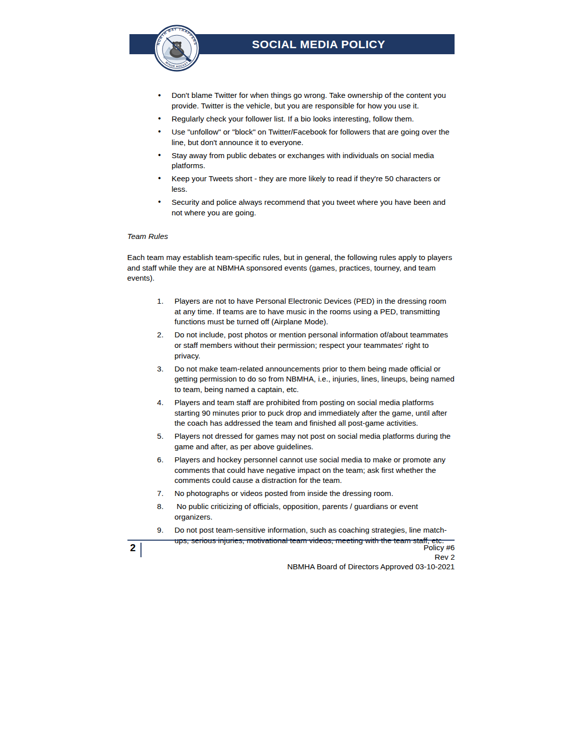SOCIAL MEDIA POLICY
NORTH BAY TRAPPERS MINOR HOCKEY
Don't blame Twitter for when things go wrong. Take ownership of the content you provide. Twitter is the vehicle, but you are responsible for how you use it.
Regularly check your follower list. If a bio looks interesting, follow them.
Use "unfollow" or "block" on Twitter/Facebook for followers that are going over the line, but don't announce it to everyone.
Stay away from public debates or exchanges with individuals on social media platforms.
Keep your Tweets short - they are more likely to read if they're 50 characters or less.
Security and police always recommend that you tweet where you have been and not where you are going.
Team Rules
Each team may establish team-specific rules, but in general, the following rules apply to players and staff while they are at NBMHA sponsored events (games, practices, tourney, and team events).
Players are not to have Personal Electronic Devices (PED) in the dressing room at any time. If teams are to have music in the rooms using a PED, transmitting functions must be turned off (Airplane Mode).
Do not include, post photos or mention personal information of/about teammates or staff members without their permission; respect your teammates' right to privacy.
Do not make team-related announcements prior to them being made official or getting permission to do so from NBMHA, i.e., injuries, lines, lineups, being named to team, being named a captain, etc.
Players and team staff are prohibited from posting on social media platforms starting 90 minutes prior to puck drop and immediately after the game, until after the coach has addressed the team and finished all post-game activities.
Players not dressed for games may not post on social media platforms during the game and after, as per above guidelines.
Players and hockey personnel cannot use social media to make or promote any comments that could have negative impact on the team; ask first whether the comments could cause a distraction for the team.
No photographs or videos posted from inside the dressing room.
No public criticizing of officials, opposition, parents / guardians or event organizers.
Do not post team-sensitive information, such as coaching strategies, line match-ups, serious injuries, motivational team videos, meeting with the team staff, etc.
2
Policy #6
Rev 2
NBMHA Board of Directors Approved 03-10-2021